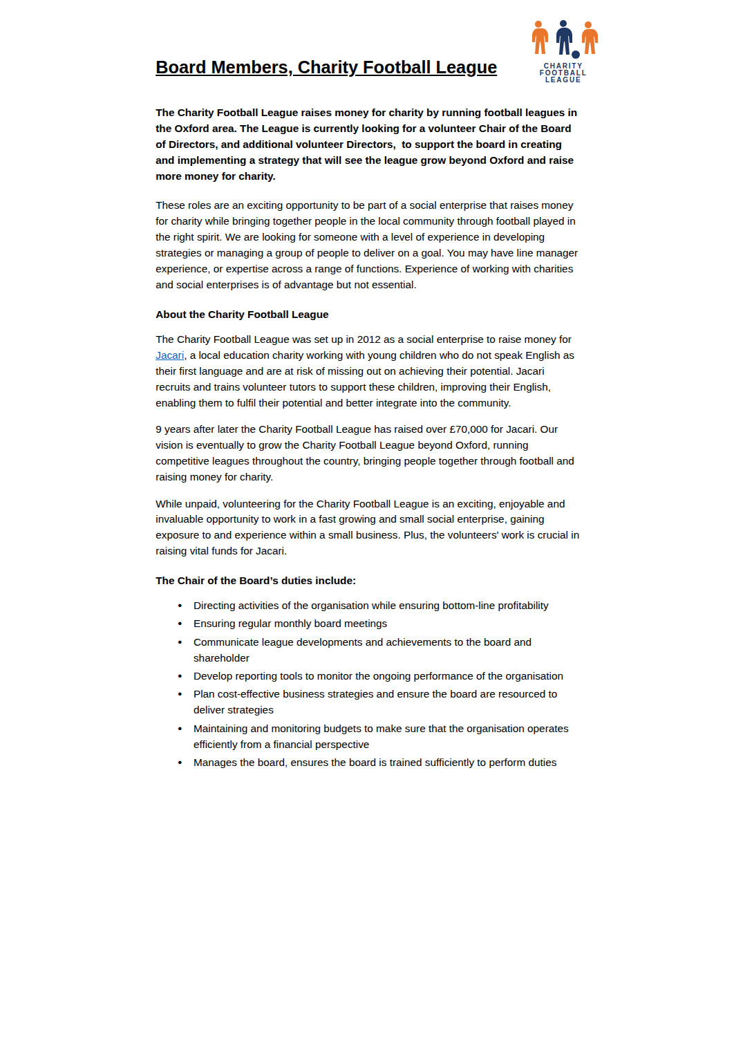CHARITY FOOTBALL LEAGUE
Board Members, Charity Football League
The Charity Football League raises money for charity by running football leagues in the Oxford area. The League is currently looking for a volunteer Chair of the Board of Directors, and additional volunteer Directors, to support the board in creating and implementing a strategy that will see the league grow beyond Oxford and raise more money for charity.
These roles are an exciting opportunity to be part of a social enterprise that raises money for charity while bringing together people in the local community through football played in the right spirit. We are looking for someone with a level of experience in developing strategies or managing a group of people to deliver on a goal. You may have line manager experience, or expertise across a range of functions. Experience of working with charities and social enterprises is of advantage but not essential.
About the Charity Football League
The Charity Football League was set up in 2012 as a social enterprise to raise money for Jacari, a local education charity working with young children who do not speak English as their first language and are at risk of missing out on achieving their potential. Jacari recruits and trains volunteer tutors to support these children, improving their English, enabling them to fulfil their potential and better integrate into the community.
9 years after later the Charity Football League has raised over £70,000 for Jacari. Our vision is eventually to grow the Charity Football League beyond Oxford, running competitive leagues throughout the country, bringing people together through football and raising money for charity.
While unpaid, volunteering for the Charity Football League is an exciting, enjoyable and invaluable opportunity to work in a fast growing and small social enterprise, gaining exposure to and experience within a small business. Plus, the volunteers' work is crucial in raising vital funds for Jacari.
The Chair of the Board’s duties include:
Directing activities of the organisation while ensuring bottom-line profitability
Ensuring regular monthly board meetings
Communicate league developments and achievements to the board and shareholder
Develop reporting tools to monitor the ongoing performance of the organisation
Plan cost-effective business strategies and ensure the board are resourced to deliver strategies
Maintaining and monitoring budgets to make sure that the organisation operates efficiently from a financial perspective
Manages the board, ensures the board is trained sufficiently to perform duties